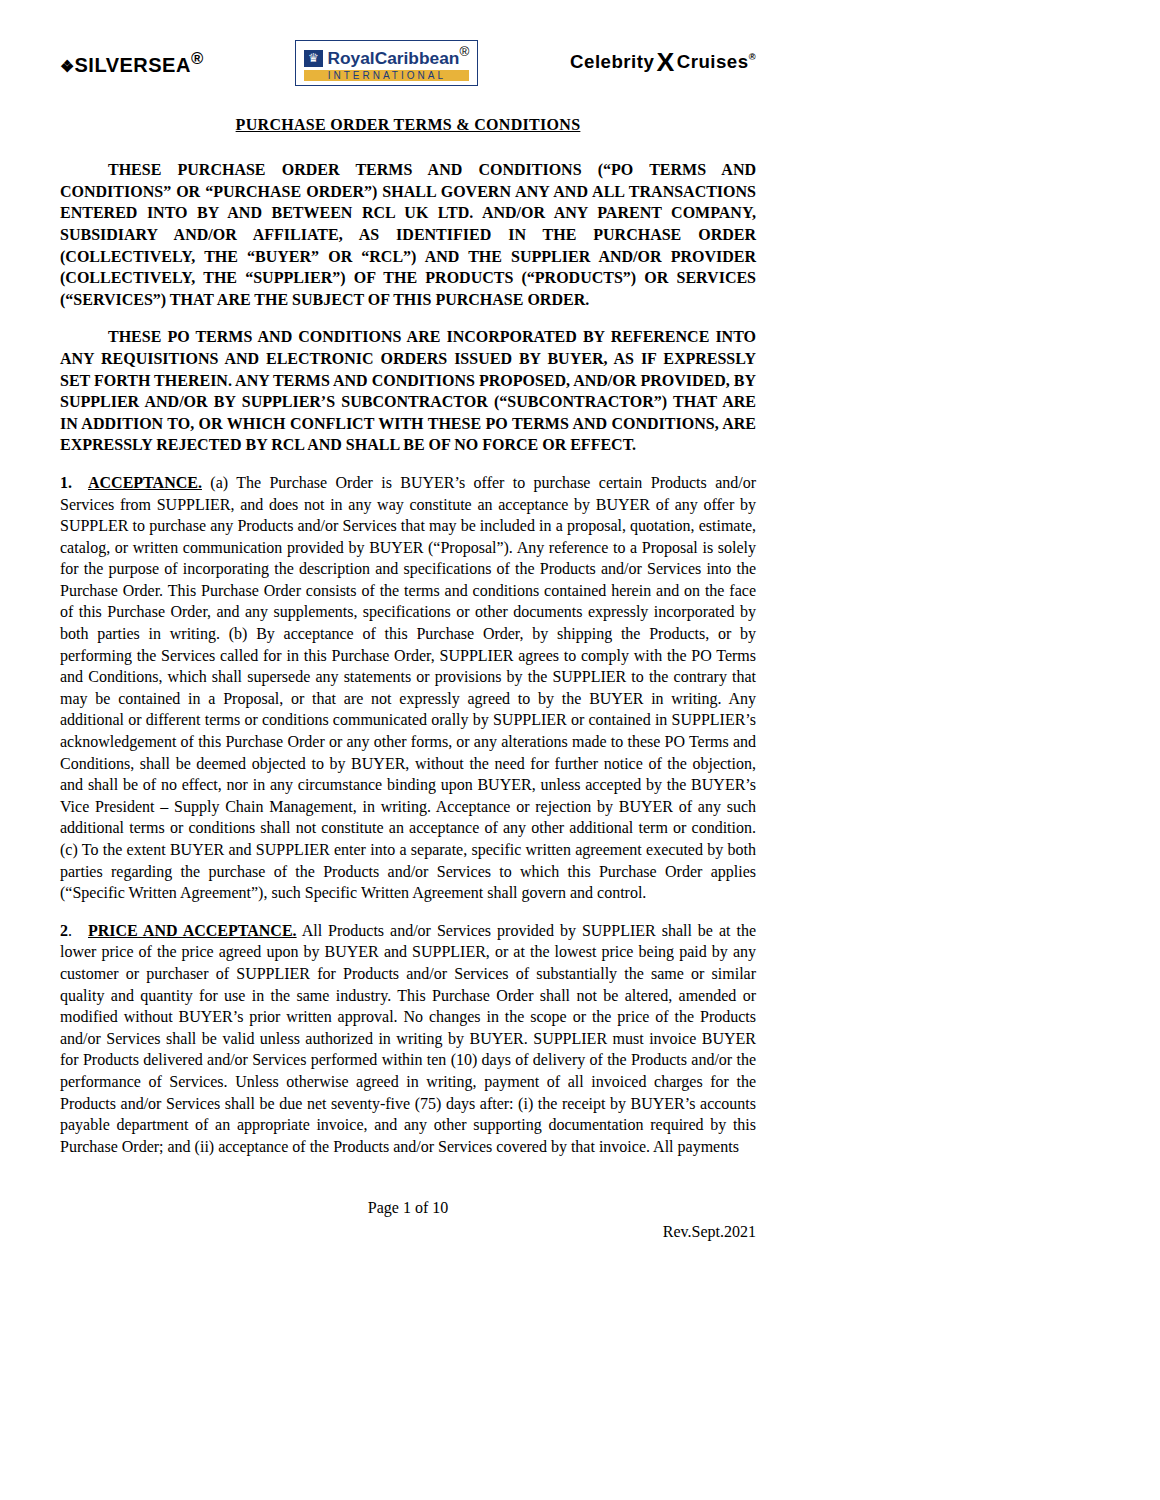❖SILVERSEA®
♛RoyalCaribbean® INTERNATIONAL
CelebrityXCruises®
PURCHASE ORDER TERMS & CONDITIONS
These purchase order terms and conditions (“PO terms and conditions” or “purchase order”) shall govern any and all transactions entered into by and between RCL UK Ltd. and/or any parent company, subsidiary and/or affiliate, as identified in the purchase order (collectively, the “buyer” or “RCL”) and the supplier and/or provider (collectively, the “supplier”) of the products (“products”) or services (“services”) that are the subject of this purchase order.
These PO terms and conditions are incorporated by reference into any requisitions and electronic orders issued by buyer, as if expressly set forth therein. Any terms and conditions proposed, and/or provided, by supplier and/or by supplier’s subcontractor (“subcontractor”) that are in addition to, or which conflict with these PO terms and conditions, are expressly rejected by RCL and shall be of no force or effect.
1. ACCEPTANCE. (a) The Purchase Order is BUYER’s offer to purchase certain Products and/or Services from SUPPLIER, and does not in any way constitute an acceptance by BUYER of any offer by SUPPLER to purchase any Products and/or Services that may be included in a proposal, quotation, estimate, catalog, or written communication provided by BUYER (“Proposal”). Any reference to a Proposal is solely for the purpose of incorporating the description and specifications of the Products and/or Services into the Purchase Order. This Purchase Order consists of the terms and conditions contained herein and on the face of this Purchase Order, and any supplements, specifications or other documents expressly incorporated by both parties in writing. (b) By acceptance of this Purchase Order, by shipping the Products, or by performing the Services called for in this Purchase Order, SUPPLIER agrees to comply with the PO Terms and Conditions, which shall supersede any statements or provisions by the SUPPLIER to the contrary that may be contained in a Proposal, or that are not expressly agreed to by the BUYER in writing. Any additional or different terms or conditions communicated orally by SUPPLIER or contained in SUPPLIER’s acknowledgement of this Purchase Order or any other forms, or any alterations made to these PO Terms and Conditions, shall be deemed objected to by BUYER, without the need for further notice of the objection, and shall be of no effect, nor in any circumstance binding upon BUYER, unless accepted by the BUYER’s Vice President – Supply Chain Management, in writing. Acceptance or rejection by BUYER of any such additional terms or conditions shall not constitute an acceptance of any other additional term or condition. (c) To the extent BUYER and SUPPLIER enter into a separate, specific written agreement executed by both parties regarding the purchase of the Products and/or Services to which this Purchase Order applies (“Specific Written Agreement”), such Specific Written Agreement shall govern and control.
2. PRICE AND ACCEPTANCE. All Products and/or Services provided by SUPPLIER shall be at the lower price of the price agreed upon by BUYER and SUPPLIER, or at the lowest price being paid by any customer or purchaser of SUPPLIER for Products and/or Services of substantially the same or similar quality and quantity for use in the same industry. This Purchase Order shall not be altered, amended or modified without BUYER’s prior written approval. No changes in the scope or the price of the Products and/or Services shall be valid unless authorized in writing by BUYER. SUPPLIER must invoice BUYER for Products delivered and/or Services performed within ten (10) days of delivery of the Products and/or the performance of Services. Unless otherwise agreed in writing, payment of all invoiced charges for the Products and/or Services shall be due net seventy-five (75) days after: (i) the receipt by BUYER’s accounts payable department of an appropriate invoice, and any other supporting documentation required by this Purchase Order; and (ii) acceptance of the Products and/or Services covered by that invoice. All payments
Page 1 of 10
Rev.Sept.2021